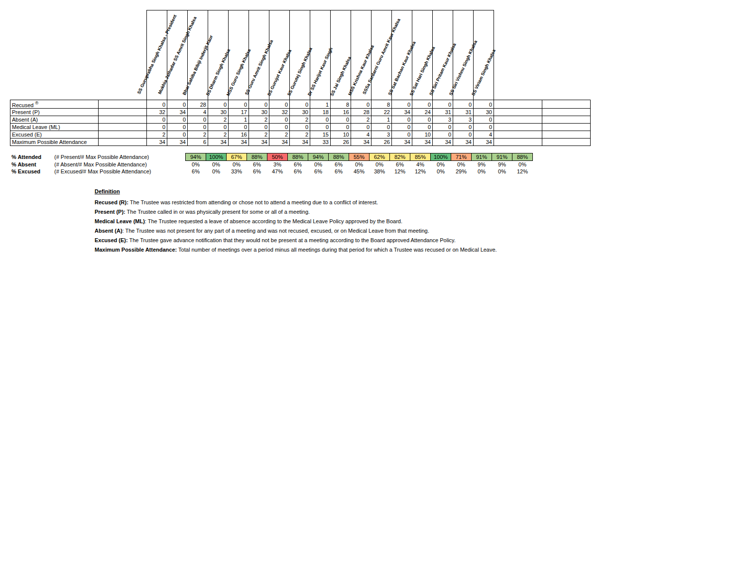| | | SS Guruprabha Singh Khalsa - President | Mukhia Jathadar SS Amrit Singh Khalsa | Bhai Sahiba Bibiji Inderjit Kaur | SS Dharm Singh Khalsa | MSS Guru Singh Khalsa | SS Guru Amrit Singh Khalsa | SS Gurujot Kaur Khalsa | SS Gurutej Singh Khalsa | Dr SS Harijot Kaur Singh | SS Jai Singh Khalsa | MSS Krishna Kaur Khalsa | SSSa Sardarni Guru Amrit Kaur Khalsa | SS Sat Bachan Kaur Khalsa | SS Sat Hari Singh Khalsa | SS Siri Pritam Kaur Khalsa | SS Siri Vishnu Singh Khalsa | SS Viriam Singh Khalsa | | |
| --- | --- | --- | --- | --- | --- | --- | --- | --- | --- | --- | --- | --- | --- | --- | --- | --- | --- | --- | --- | --- |
| Recused ® | | 0 | 0 | 28 | 0 | 0 | 0 | 0 | 0 | 1 | 8 | 0 | 8 | 0 | 0 | 0 | 0 | 0 | | |
| Present (P) | | 32 | 34 | 4 | 30 | 17 | 30 | 32 | 30 | 18 | 16 | 28 | 22 | 34 | 24 | 31 | 31 | 30 | | |
| Absent (A) | | 0 | 0 | 0 | 2 | 1 | 2 | 0 | 2 | 0 | 0 | 2 | 1 | 0 | 0 | 3 | 3 | 0 | | |
| Medical Leave (ML) | | 0 | 0 | 0 | 0 | 0 | 0 | 0 | 0 | 0 | 0 | 0 | 0 | 0 | 0 | 0 | 0 | 0 | | |
| Excused (E) | | 2 | 0 | 2 | 2 | 16 | 2 | 2 | 2 | 15 | 10 | 4 | 3 | 0 | 10 | 0 | 0 | 4 | | |
| Maximum Possible Attendance | | 34 | 34 | 6 | 34 | 34 | 34 | 34 | 34 | 33 | 26 | 34 | 26 | 34 | 34 | 34 | 34 | 34 | | |
| % Attended | (# Present/# Max Possible Attendance) | 94% | 100% | 67% | 88% | 50% | 88% | 94% | 88% | 55% | 62% | 82% | 85% | 100% | 71% | 91% | 91% | 88% |
| % Absent | (# Absent/# Max Possible Attendance) | 0% | 0% | 0% | 6% | 3% | 6% | 0% | 6% | 0% | 0% | 6% | 4% | 0% | 0% | 9% | 9% | 0% |
| % Excused | (# Excused/# Max Possible Attendance) | 6% | 0% | 33% | 6% | 47% | 6% | 6% | 6% | 45% | 38% | 12% | 12% | 0% | 29% | 0% | 0% | 12% |
Definition
Recused (R): The Trustee was restricted from attending or chose not to attend a meeting due to a conflict of interest.
Present (P): The Trustee called in or was physically present for some or all of a meeting.
Medical Leave (ML): The Trustee requested a leave of absence according to the Medical Leave Policy approved by the Board.
Absent (A): The Trustee was not present for any part of a meeting and was not recused, excused, or on Medical Leave from that meeting.
Excused (E): The Trustee gave advance notification that they would not be present at a meeting according to the Board approved Attendance Policy.
Maximum Possible Attendance: Total number of meetings over a period minus all meetings during that period for which a Trustee was recused or on Medical Leave.